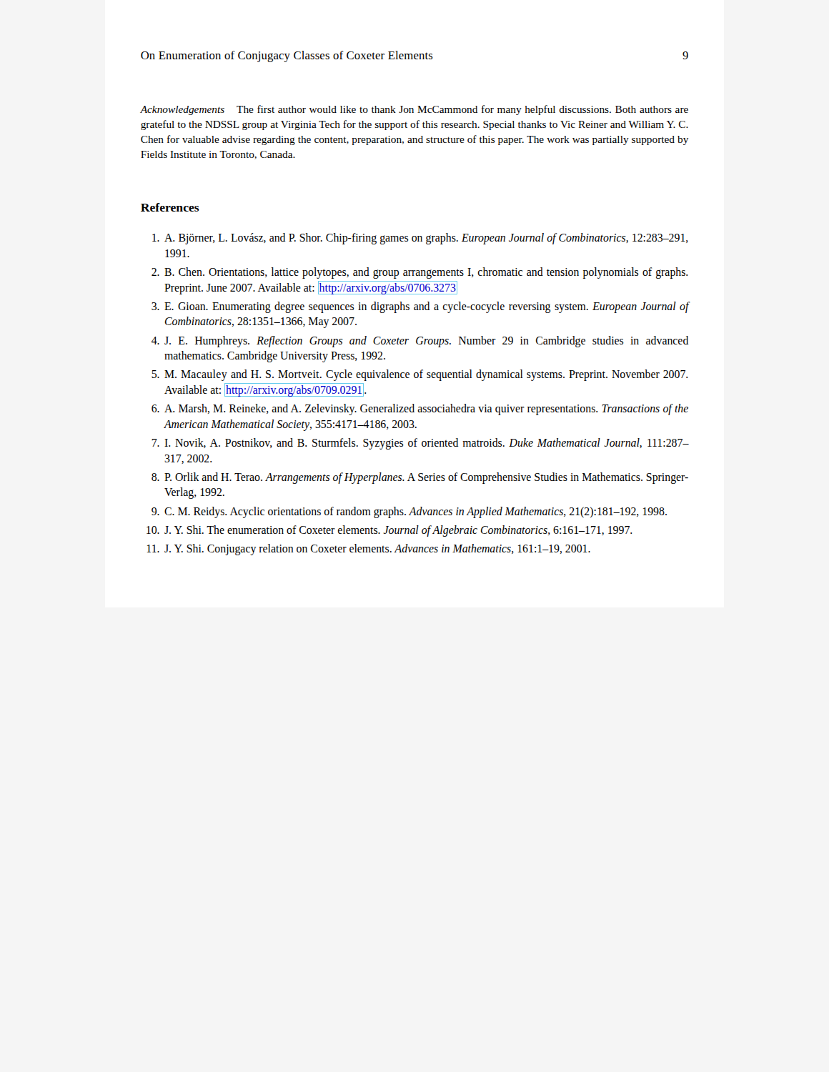On Enumeration of Conjugacy Classes of Coxeter Elements 9
Acknowledgements The first author would like to thank Jon McCammond for many helpful discussions. Both authors are grateful to the NDSSL group at Virginia Tech for the support of this research. Special thanks to Vic Reiner and William Y. C. Chen for valuable advise regarding the content, preparation, and structure of this paper. The work was partially supported by Fields Institute in Toronto, Canada.
References
1 A. Björner, L. Lovász, and P. Shor. Chip-firing games on graphs. European Journal of Combinatorics, 12:283–291, 1991.
2 B. Chen. Orientations, lattice polytopes, and group arrangements I, chromatic and tension polynomials of graphs. Preprint. June 2007. Available at: http://arxiv.org/abs/0706.3273
3 E. Gioan. Enumerating degree sequences in digraphs and a cycle-cocycle reversing system. European Journal of Combinatorics, 28:1351–1366, May 2007.
4 J. E. Humphreys. Reflection Groups and Coxeter Groups. Number 29 in Cambridge studies in advanced mathematics. Cambridge University Press, 1992.
5 M. Macauley and H. S. Mortveit. Cycle equivalence of sequential dynamical systems. Preprint. November 2007. Available at: http://arxiv.org/abs/0709.0291.
6 A. Marsh, M. Reineke, and A. Zelevinsky. Generalized associahedra via quiver representations. Transactions of the American Mathematical Society, 355:4171–4186, 2003.
7 I. Novik, A. Postnikov, and B. Sturmfels. Syzygies of oriented matroids. Duke Mathematical Journal, 111:287–317, 2002.
8 P. Orlik and H. Terao. Arrangements of Hyperplanes. A Series of Comprehensive Studies in Mathematics. Springer-Verlag, 1992.
9 C. M. Reidys. Acyclic orientations of random graphs. Advances in Applied Mathematics, 21(2):181–192, 1998.
10 J. Y. Shi. The enumeration of Coxeter elements. Journal of Algebraic Combinatorics, 6:161–171, 1997.
11 J. Y. Shi. Conjugacy relation on Coxeter elements. Advances in Mathematics, 161:1–19, 2001.